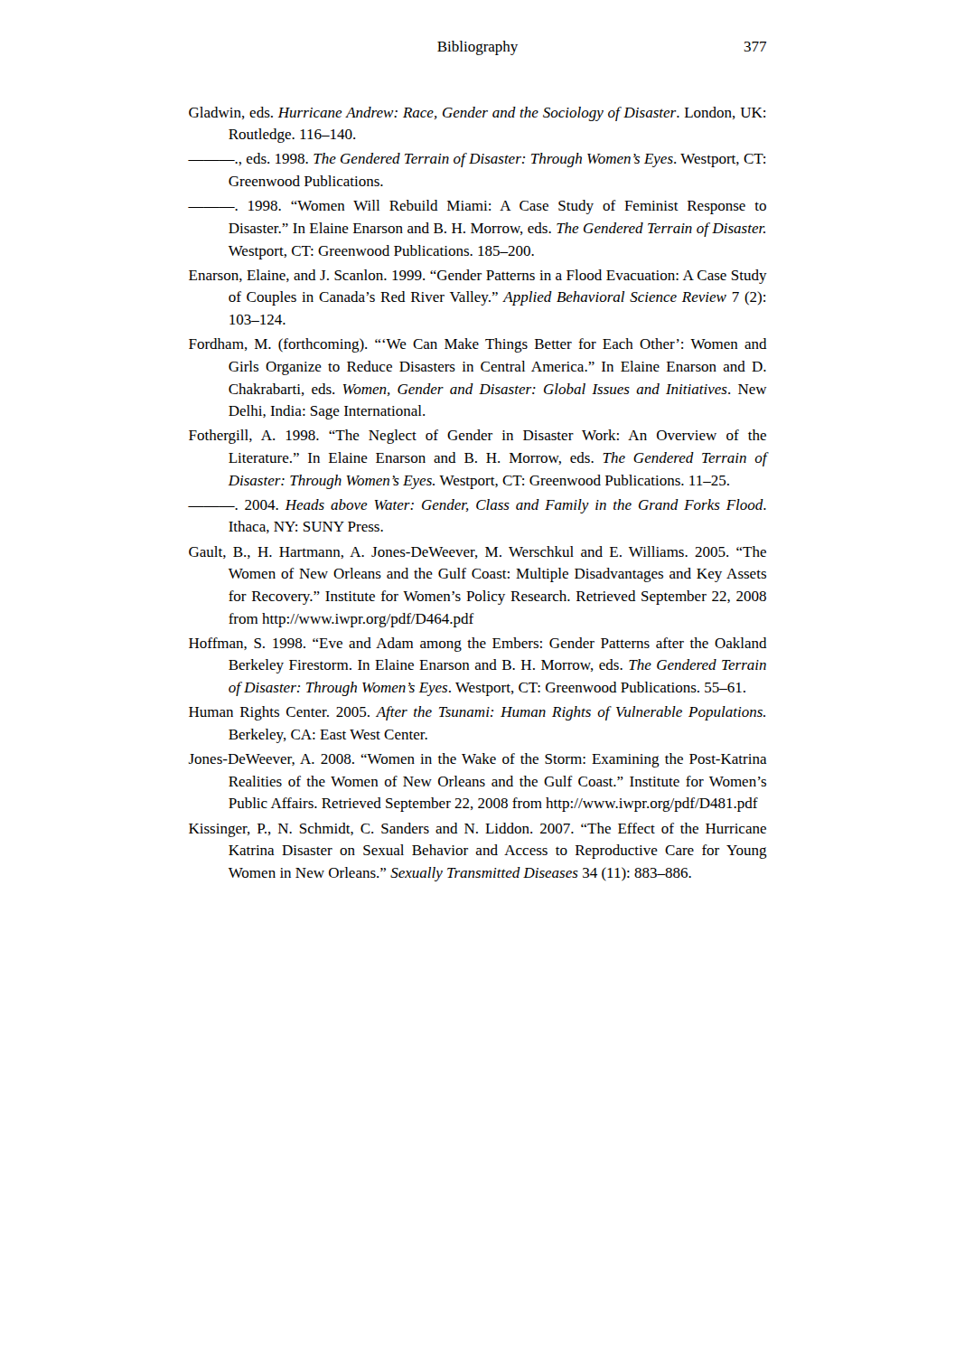Bibliography 377
Gladwin, eds. Hurricane Andrew: Race, Gender and the Sociology of Disaster. London, UK: Routledge. 116–140.
———., eds. 1998. The Gendered Terrain of Disaster: Through Women’s Eyes. Westport, CT: Greenwood Publications.
———. 1998. “Women Will Rebuild Miami: A Case Study of Feminist Response to Disaster.” In Elaine Enarson and B. H. Morrow, eds. The Gendered Terrain of Disaster. Westport, CT: Greenwood Publications. 185–200.
Enarson, Elaine, and J. Scanlon. 1999. “Gender Patterns in a Flood Evacuation: A Case Study of Couples in Canada’s Red River Valley.” Applied Behavioral Science Review 7 (2): 103–124.
Fordham, M. (forthcoming). “‘We Can Make Things Better for Each Other’: Women and Girls Organize to Reduce Disasters in Central America.” In Elaine Enarson and D. Chakrabarti, eds. Women, Gender and Disaster: Global Issues and Initiatives. New Delhi, India: Sage International.
Fothergill, A. 1998. “The Neglect of Gender in Disaster Work: An Overview of the Literature.” In Elaine Enarson and B. H. Morrow, eds. The Gendered Terrain of Disaster: Through Women’s Eyes. Westport, CT: Greenwood Publications. 11–25.
———. 2004. Heads above Water: Gender, Class and Family in the Grand Forks Flood. Ithaca, NY: SUNY Press.
Gault, B., H. Hartmann, A. Jones-DeWeever, M. Werschkul and E. Williams. 2005. “The Women of New Orleans and the Gulf Coast: Multiple Disadvantages and Key Assets for Recovery.” Institute for Women’s Policy Research. Retrieved September 22, 2008 from http://www.iwpr.org/pdf/D464.pdf
Hoffman, S. 1998. “Eve and Adam among the Embers: Gender Patterns after the Oakland Berkeley Firestorm. In Elaine Enarson and B. H. Morrow, eds. The Gendered Terrain of Disaster: Through Women’s Eyes. Westport, CT: Greenwood Publications. 55–61.
Human Rights Center. 2005. After the Tsunami: Human Rights of Vulnerable Populations. Berkeley, CA: East West Center.
Jones-DeWeever, A. 2008. “Women in the Wake of the Storm: Examining the Post-Katrina Realities of the Women of New Orleans and the Gulf Coast.” Institute for Women’s Public Affairs. Retrieved September 22, 2008 from http://www.iwpr.org/pdf/D481.pdf
Kissinger, P., N. Schmidt, C. Sanders and N. Liddon. 2007. “The Effect of the Hurricane Katrina Disaster on Sexual Behavior and Access to Reproductive Care for Young Women in New Orleans.” Sexually Transmitted Diseases 34 (11): 883–886.